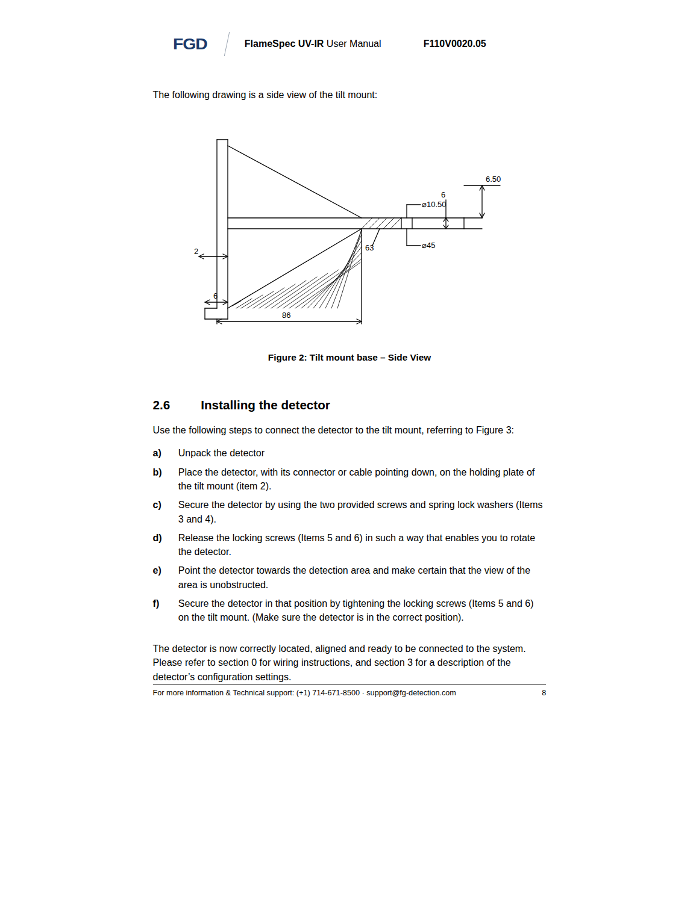FGD FlameSpec UV-IR User Manual F110V0020.05
The following drawing is a side view of the tilt mount:
6.50 ⌀10.50 6 63 ⌀45 2 6 86
Figure 2: Tilt mount base – Side View
2.6 Installing the detector
Use the following steps to connect the detector to the tilt mount, referring to Figure 3:
a) Unpack the detector
b) Place the detector, with its connector or cable pointing down, on the holding plate of the tilt mount (item 2).
c) Secure the detector by using the two provided screws and spring lock washers (Items 3 and 4).
d) Release the locking screws (Items 5 and 6) in such a way that enables you to rotate the detector.
e) Point the detector towards the detection area and make certain that the view of the area is unobstructed.
f) Secure the detector in that position by tightening the locking screws (Items 5 and 6) on the tilt mount. (Make sure the detector is in the correct position).
The detector is now correctly located, aligned and ready to be connected to the system. Please refer to section 0 for wiring instructions, and section 3 for a description of the detector’s configuration settings.
For more information & Technical support: (+1) 714-671-8500 · support@fg-detection.com 8